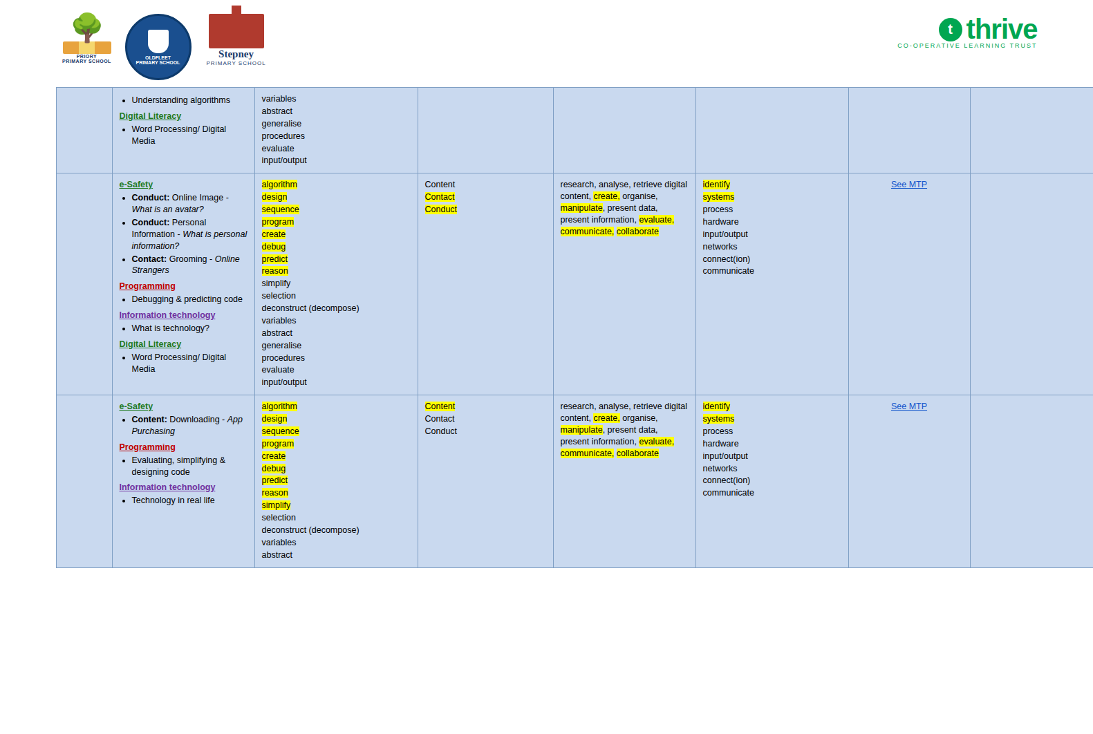🌳
PRIORY
PRIMARY SCHOOL
OLDFLEET
PRIMARY SCHOOL
Stepney
PRIMARY SCHOOL
tthrive
co-operative learning trust
| | Understanding algorithms Digital Literacy Word Processing/ Digital Media | variables abstract generalise procedures evaluate input/output | | | | | |
| | e-Safety Conduct: Online Image - What is an avatar? Conduct: Personal Information - What is personal information? Contact: Grooming - Online Strangers Programming Debugging & predicting code Information technology What is technology? Digital Literacy Word Processing/ Digital Media | algorithm design sequence program create debug predict reason simplify selection deconstruct (decompose) variables abstract generalise procedures evaluate input/output | Content Contact Conduct | research, analyse, retrieve digital content, create, organise, manipulate , present data, present information, evaluate, communicate, collaborate | identify systems process hardware input/output networks connect(ion) communicate | See MTP | |
| | e-Safety Content: Downloading - App Purchasing Programming Evaluating, simplifying & designing code Information technology Technology in real life | algorithm design sequence program create debug predict reason simplify selection deconstruct (decompose) variables abstract | Content Contact Conduct | research, analyse, retrieve digital content, create, organise, manipulate , present data, present information, evaluate, communicate, collaborate | identify systems process hardware input/output networks connect(ion) communicate | See MTP | |